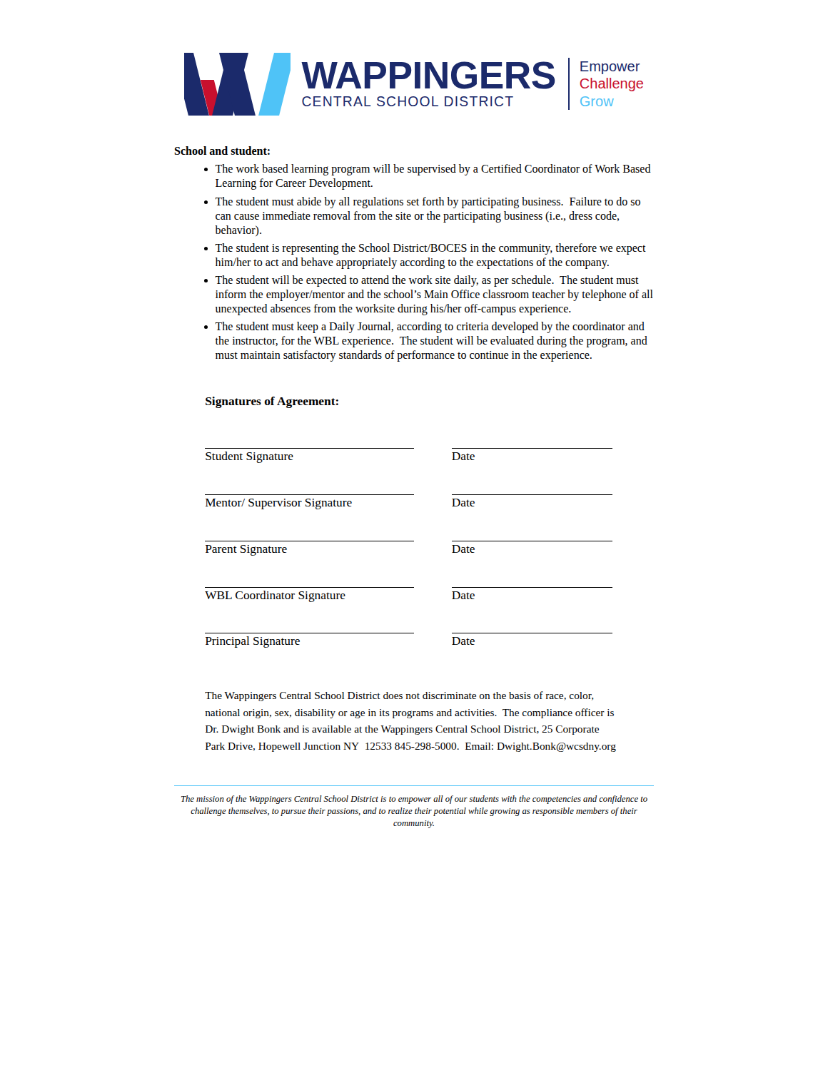WAPPINGERS
CENTRAL SCHOOL DISTRICT Empower
Challenge
Grow
School and student:
The work based learning program will be supervised by a Certified Coordinator of Work Based Learning for Career Development.
The student must abide by all regulations set forth by participating business. Failure to do so can cause immediate removal from the site or the participating business (i.e., dress code, behavior).
The student is representing the School District/BOCES in the community, therefore we expect him/her to act and behave appropriately according to the expectations of the company.
The student will be expected to attend the work site daily, as per schedule. The student must inform the employer/mentor and the school’s Main Office classroom teacher by telephone of all unexpected absences from the worksite during his/her off-campus experience.
The student must keep a Daily Journal, according to criteria developed by the coordinator and the instructor, for the WBL experience. The student will be evaluated during the program, and must maintain satisfactory standards of performance to continue in the experience.
Signatures of Agreement:
| Student Signature | | Date |
| Mentor/ Supervisor Signature | | Date |
| Parent Signature | | Date |
| WBL Coordinator Signature | | Date |
| Principal Signature | | Date |
The Wappingers Central School District does not discriminate on the basis of race, color, national origin, sex, disability or age in its programs and activities. The compliance officer is Dr. Dwight Bonk and is available at the Wappingers Central School District, 25 Corporate Park Drive, Hopewell Junction NY 12533 845-298-5000. Email: Dwight.Bonk@wcsdny.org
The mission of the Wappingers Central School District is to empower all of our students with the competencies and confidence to challenge themselves, to pursue their passions, and to realize their potential while growing as responsible members of their community.